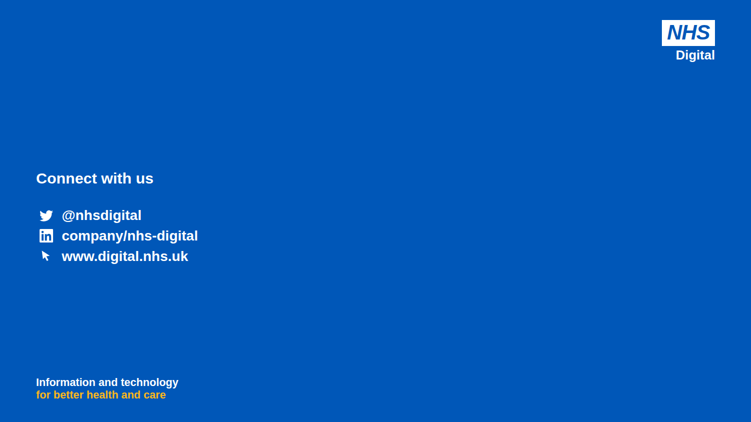NHS Digital
Connect with us
@nhsdigital
company/nhs-digital
www.digital.nhs.uk
Information and technology for better health and care